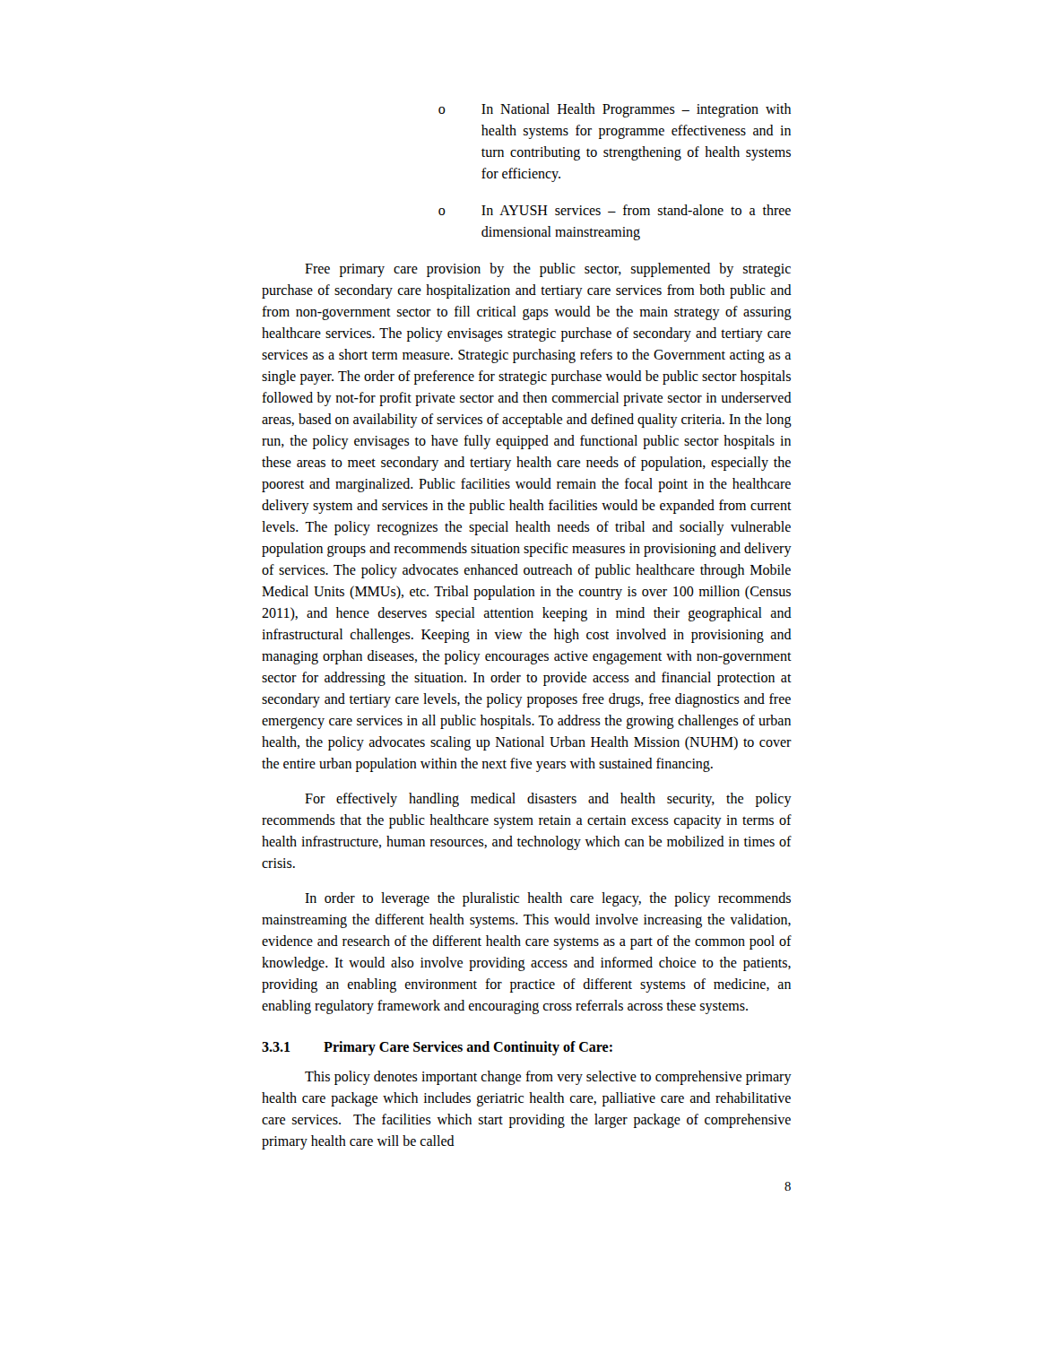In National Health Programmes – integration with health systems for programme effectiveness and in turn contributing to strengthening of health systems for efficiency.
In AYUSH services – from stand-alone to a three dimensional mainstreaming
Free primary care provision by the public sector, supplemented by strategic purchase of secondary care hospitalization and tertiary care services from both public and from non-government sector to fill critical gaps would be the main strategy of assuring healthcare services. The policy envisages strategic purchase of secondary and tertiary care services as a short term measure. Strategic purchasing refers to the Government acting as a single payer. The order of preference for strategic purchase would be public sector hospitals followed by not-for profit private sector and then commercial private sector in underserved areas, based on availability of services of acceptable and defined quality criteria. In the long run, the policy envisages to have fully equipped and functional public sector hospitals in these areas to meet secondary and tertiary health care needs of population, especially the poorest and marginalized. Public facilities would remain the focal point in the healthcare delivery system and services in the public health facilities would be expanded from current levels. The policy recognizes the special health needs of tribal and socially vulnerable population groups and recommends situation specific measures in provisioning and delivery of services. The policy advocates enhanced outreach of public healthcare through Mobile Medical Units (MMUs), etc. Tribal population in the country is over 100 million (Census 2011), and hence deserves special attention keeping in mind their geographical and infrastructural challenges. Keeping in view the high cost involved in provisioning and managing orphan diseases, the policy encourages active engagement with non-government sector for addressing the situation. In order to provide access and financial protection at secondary and tertiary care levels, the policy proposes free drugs, free diagnostics and free emergency care services in all public hospitals. To address the growing challenges of urban health, the policy advocates scaling up National Urban Health Mission (NUHM) to cover the entire urban population within the next five years with sustained financing.
For effectively handling medical disasters and health security, the policy recommends that the public healthcare system retain a certain excess capacity in terms of health infrastructure, human resources, and technology which can be mobilized in times of crisis.
In order to leverage the pluralistic health care legacy, the policy recommends mainstreaming the different health systems. This would involve increasing the validation, evidence and research of the different health care systems as a part of the common pool of knowledge. It would also involve providing access and informed choice to the patients, providing an enabling environment for practice of different systems of medicine, an enabling regulatory framework and encouraging cross referrals across these systems.
3.3.1 Primary Care Services and Continuity of Care:
This policy denotes important change from very selective to comprehensive primary health care package which includes geriatric health care, palliative care and rehabilitative care services. The facilities which start providing the larger package of comprehensive primary health care will be called
8